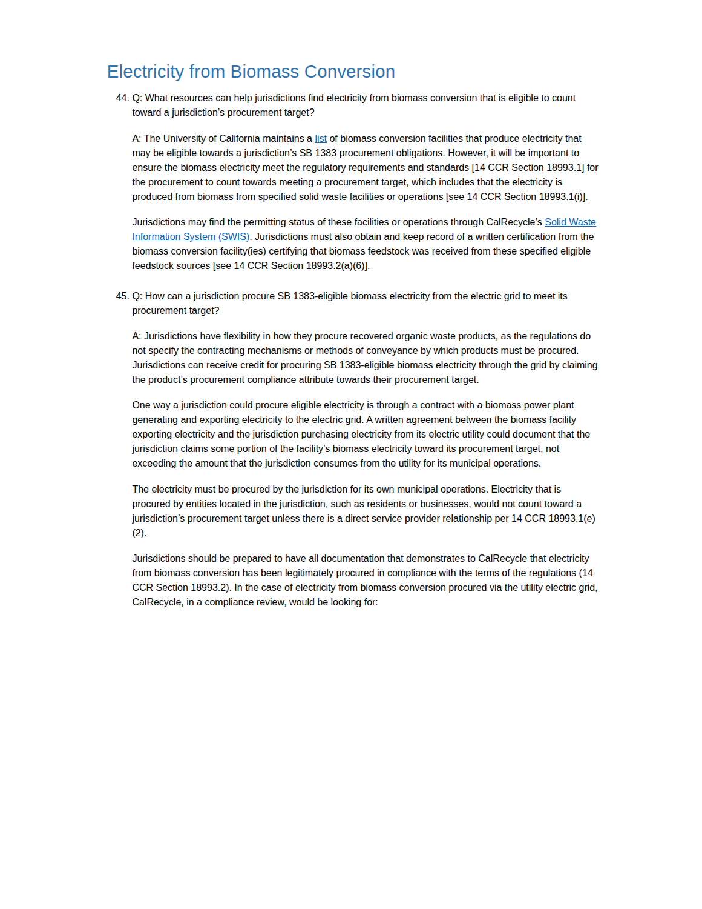Electricity from Biomass Conversion
Q: What resources can help jurisdictions find electricity from biomass conversion that is eligible to count toward a jurisdiction’s procurement target?
A: The University of California maintains a list of biomass conversion facilities that produce electricity that may be eligible towards a jurisdiction’s SB 1383 procurement obligations. However, it will be important to ensure the biomass electricity meet the regulatory requirements and standards [14 CCR Section 18993.1] for the procurement to count towards meeting a procurement target, which includes that the electricity is produced from biomass from specified solid waste facilities or operations [see 14 CCR Section 18993.1(i)].
Jurisdictions may find the permitting status of these facilities or operations through CalRecycle’s Solid Waste Information System (SWIS). Jurisdictions must also obtain and keep record of a written certification from the biomass conversion facility(ies) certifying that biomass feedstock was received from these specified eligible feedstock sources [see 14 CCR Section 18993.2(a)(6)].
Q: How can a jurisdiction procure SB 1383-eligible biomass electricity from the electric grid to meet its procurement target?
A: Jurisdictions have flexibility in how they procure recovered organic waste products, as the regulations do not specify the contracting mechanisms or methods of conveyance by which products must be procured. Jurisdictions can receive credit for procuring SB 1383-eligible biomass electricity through the grid by claiming the product’s procurement compliance attribute towards their procurement target.
One way a jurisdiction could procure eligible electricity is through a contract with a biomass power plant generating and exporting electricity to the electric grid. A written agreement between the biomass facility exporting electricity and the jurisdiction purchasing electricity from its electric utility could document that the jurisdiction claims some portion of the facility’s biomass electricity toward its procurement target, not exceeding the amount that the jurisdiction consumes from the utility for its municipal operations.
The electricity must be procured by the jurisdiction for its own municipal operations. Electricity that is procured by entities located in the jurisdiction, such as residents or businesses, would not count toward a jurisdiction’s procurement target unless there is a direct service provider relationship per 14 CCR 18993.1(e)(2).
Jurisdictions should be prepared to have all documentation that demonstrates to CalRecycle that electricity from biomass conversion has been legitimately procured in compliance with the terms of the regulations (14 CCR Section 18993.2). In the case of electricity from biomass conversion procured via the utility electric grid, CalRecycle, in a compliance review, would be looking for: